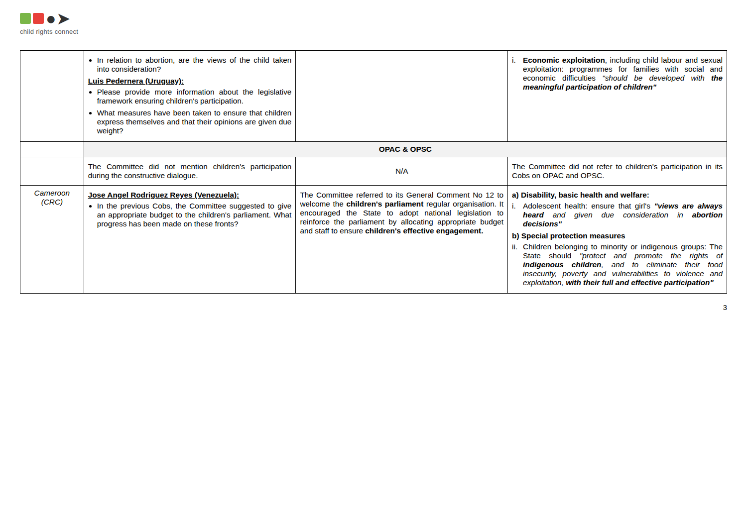●➤
child rights connect
| | In relation to abortion, are the views of the child taken into consideration? Luis Pedernera (Uruguay): Please provide more information about the legislative framework ensuring children's participation. What measures have been taken to ensure that children express themselves and that their opinions are given due weight? | | i. Economic exploitation , including child labour and sexual exploitation: programmes for families with social and economic difficulties "should be developed with the meaningful participation of children" |
| | OPAC & OPSC |
| | The Committee did not mention children's participation during the constructive dialogue. | N/A | The Committee did not refer to children's participation in its Cobs on OPAC and OPSC. |
| Cameroon (CRC) | Jose Angel Rodriguez Reyes (Venezuela): In the previous Cobs, the Committee suggested to give an appropriate budget to the children's parliament. What progress has been made on these fronts? | The Committee referred to its General Comment No 12 to welcome the children's parliament regular organisation. It encouraged the State to adopt national legislation to reinforce the parliament by allocating appropriate budget and staff to ensure children's effective engagement. | a) Disability, basic health and welfare: i. Adolescent health: ensure that girl's "views are always heard and given due consideration in abortion decisions" b) Special protection measures ii. Children belonging to minority or indigenous groups: The State should "protect and promote the rights of indigenous children , and to eliminate their food insecurity, poverty and vulnerabilities to violence and exploitation, with their full and effective participation" |
3